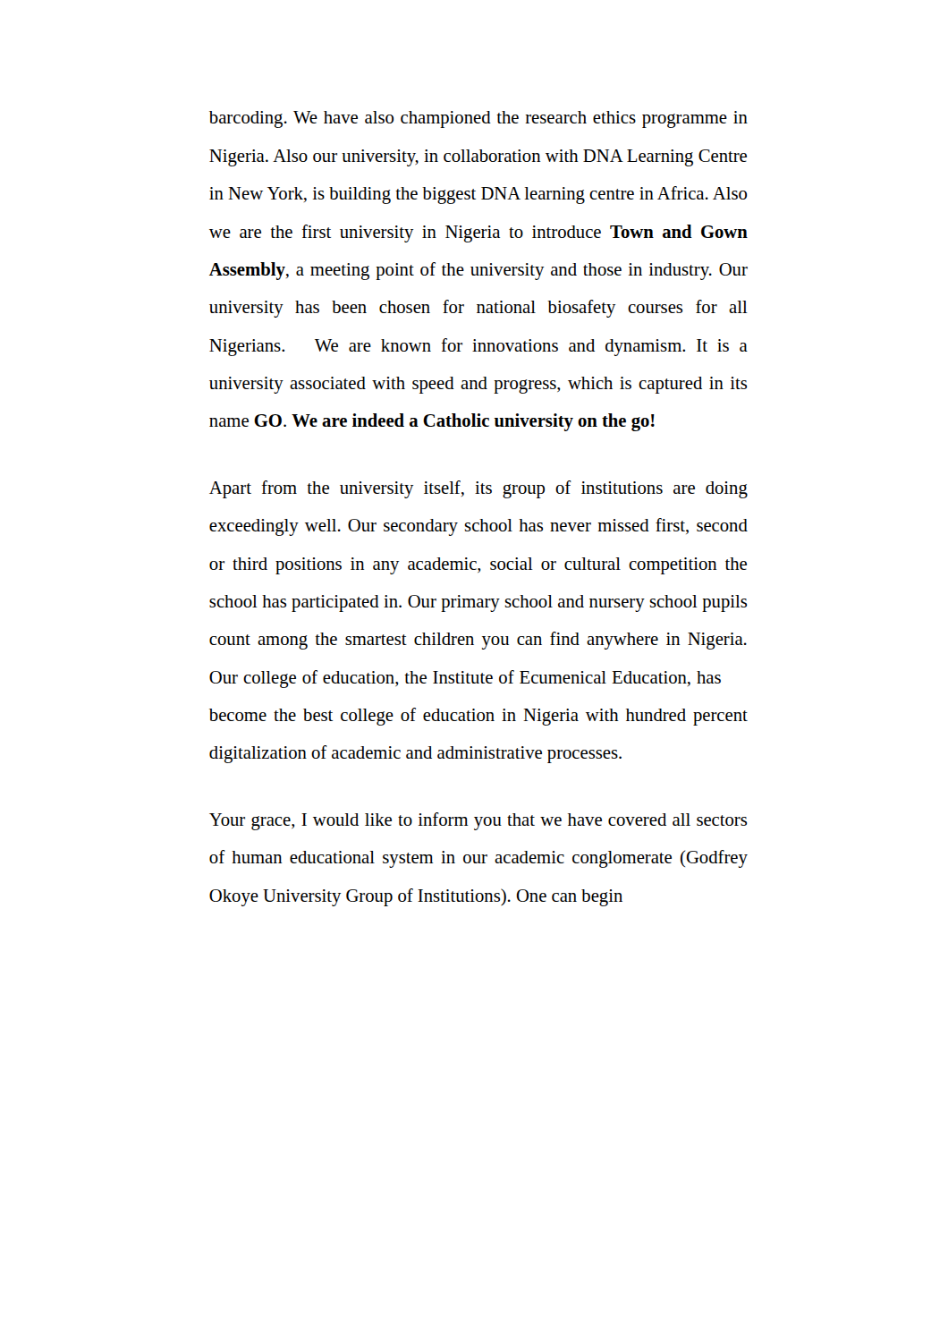barcoding. We have also championed the research ethics programme in Nigeria. Also our university, in collaboration with DNA Learning Centre in New York, is building the biggest DNA learning centre in Africa. Also we are the first university in Nigeria to introduce Town and Gown Assembly, a meeting point of the university and those in industry. Our university has been chosen for national biosafety courses for all Nigerians. We are known for innovations and dynamism. It is a university associated with speed and progress, which is captured in its name GO. We are indeed a Catholic university on the go!
Apart from the university itself, its group of institutions are doing exceedingly well. Our secondary school has never missed first, second or third positions in any academic, social or cultural competition the school has participated in. Our primary school and nursery school pupils count among the smartest children you can find anywhere in Nigeria. Our college of education, the Institute of Ecumenical Education, has become the best college of education in Nigeria with hundred percent digitalization of academic and administrative processes.
Your grace, I would like to inform you that we have covered all sectors of human educational system in our academic conglomerate (Godfrey Okoye University Group of Institutions). One can begin